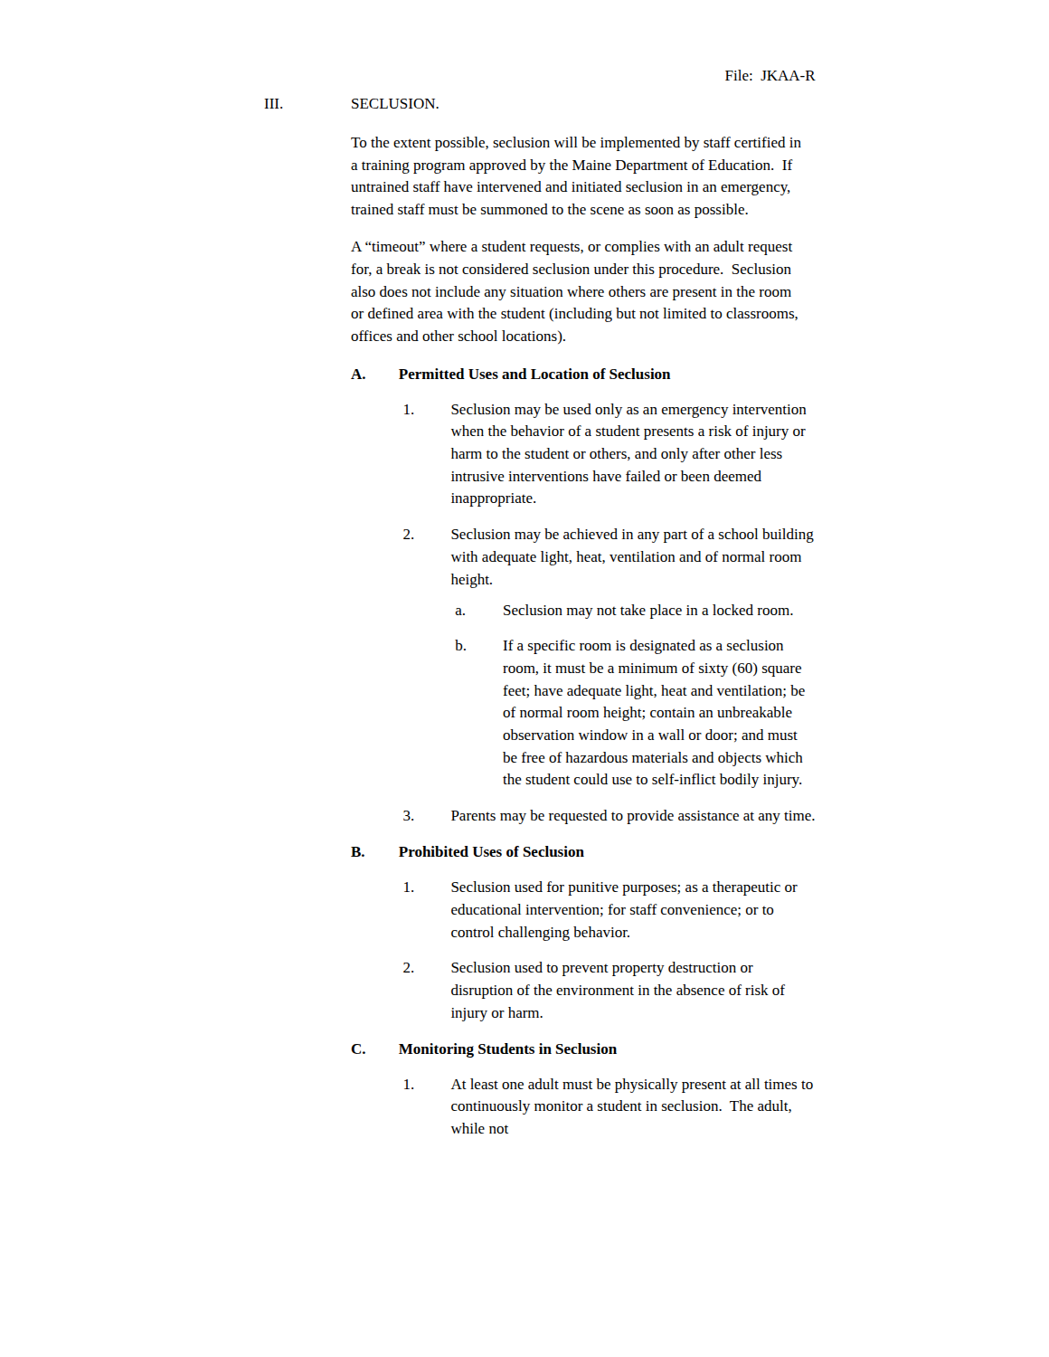File: JKAA-R
III.
SECLUSION.
To the extent possible, seclusion will be implemented by staff certified in a training program approved by the Maine Department of Education. If untrained staff have intervened and initiated seclusion in an emergency, trained staff must be summoned to the scene as soon as possible.
A “timeout” where a student requests, or complies with an adult request for, a break is not considered seclusion under this procedure. Seclusion also does not include any situation where others are present in the room or defined area with the student (including but not limited to classrooms, offices and other school locations).
A.
Permitted Uses and Location of Seclusion
1.
Seclusion may be used only as an emergency intervention when the behavior of a student presents a risk of injury or harm to the student or others, and only after other less intrusive interventions have failed or been deemed inappropriate.
2.
Seclusion may be achieved in any part of a school building with adequate light, heat, ventilation and of normal room height.
a.
Seclusion may not take place in a locked room.
b.
If a specific room is designated as a seclusion room, it must be a minimum of sixty (60) square feet; have adequate light, heat and ventilation; be of normal room height; contain an unbreakable observation window in a wall or door; and must be free of hazardous materials and objects which the student could use to self-inflict bodily injury.
3.
Parents may be requested to provide assistance at any time.
B.
Prohibited Uses of Seclusion
1.
Seclusion used for punitive purposes; as a therapeutic or educational intervention; for staff convenience; or to control challenging behavior.
2.
Seclusion used to prevent property destruction or disruption of the environment in the absence of risk of injury or harm.
C.
Monitoring Students in Seclusion
1.
At least one adult must be physically present at all times to continuously monitor a student in seclusion. The adult, while not